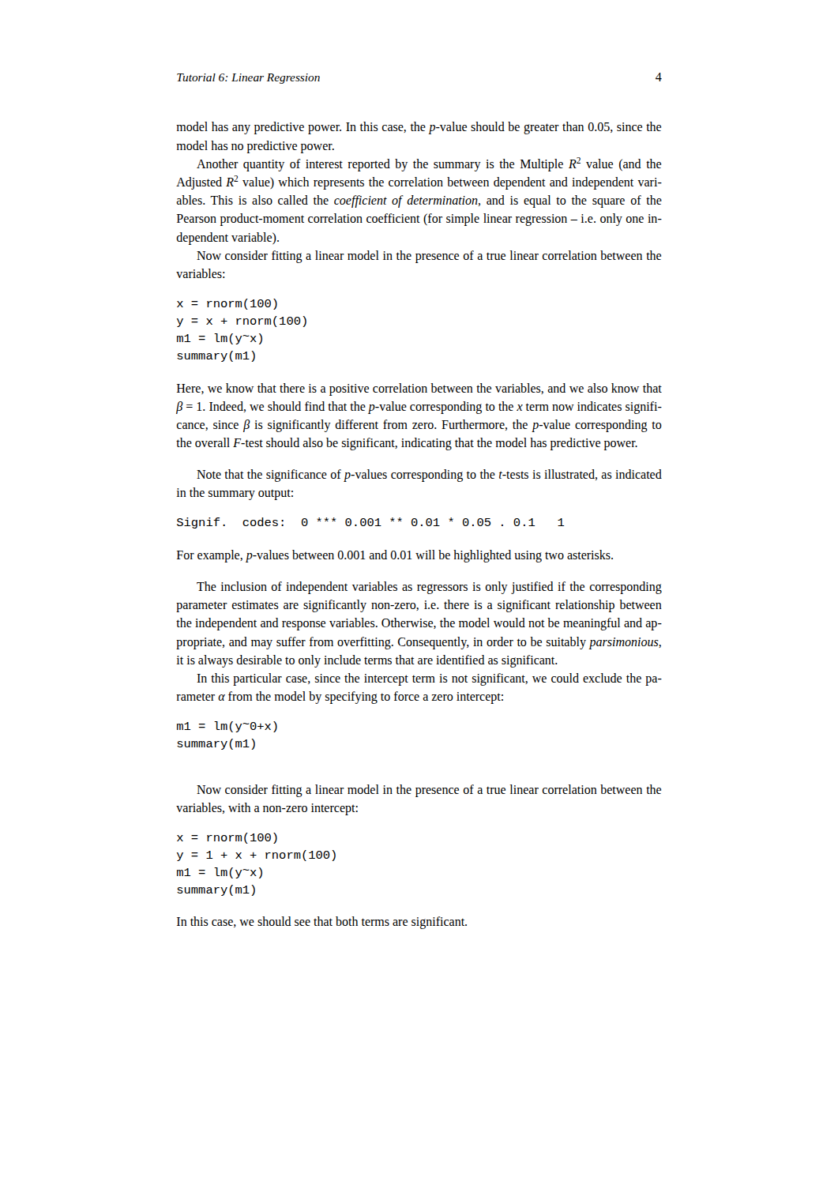Tutorial 6: Linear Regression 4
model has any predictive power. In this case, the p-value should be greater than 0.05, since the model has no predictive power.
Another quantity of interest reported by the summary is the Multiple R2 value (and the Adjusted R2 value) which represents the correlation between dependent and independent variables. This is also called the coefficient of determination, and is equal to the square of the Pearson product-moment correlation coefficient (for simple linear regression – i.e. only one independent variable).
Now consider fitting a linear model in the presence of a true linear correlation between the variables:
x = rnorm(100)
y = x + rnorm(100)
m1 = lm(y~x)
summary(m1)
Here, we know that there is a positive correlation between the variables, and we also know that β = 1. Indeed, we should find that the p-value corresponding to the x term now indicates significance, since β is significantly different from zero. Furthermore, the p-value corresponding to the overall F-test should also be significant, indicating that the model has predictive power.
Note that the significance of p-values corresponding to the t-tests is illustrated, as indicated in the summary output:
Signif.  codes:  0 *** 0.001 ** 0.01 * 0.05 . 0.1   1
For example, p-values between 0.001 and 0.01 will be highlighted using two asterisks.
The inclusion of independent variables as regressors is only justified if the corresponding parameter estimates are significantly non-zero, i.e. there is a significant relationship between the independent and response variables. Otherwise, the model would not be meaningful and appropriate, and may suffer from overfitting. Consequently, in order to be suitably parsimonious, it is always desirable to only include terms that are identified as significant.
In this particular case, since the intercept term is not significant, we could exclude the parameter α from the model by specifying to force a zero intercept:
m1 = lm(y~0+x)
summary(m1)
Now consider fitting a linear model in the presence of a true linear correlation between the variables, with a non-zero intercept:
x = rnorm(100)
y = 1 + x + rnorm(100)
m1 = lm(y~x)
summary(m1)
In this case, we should see that both terms are significant.